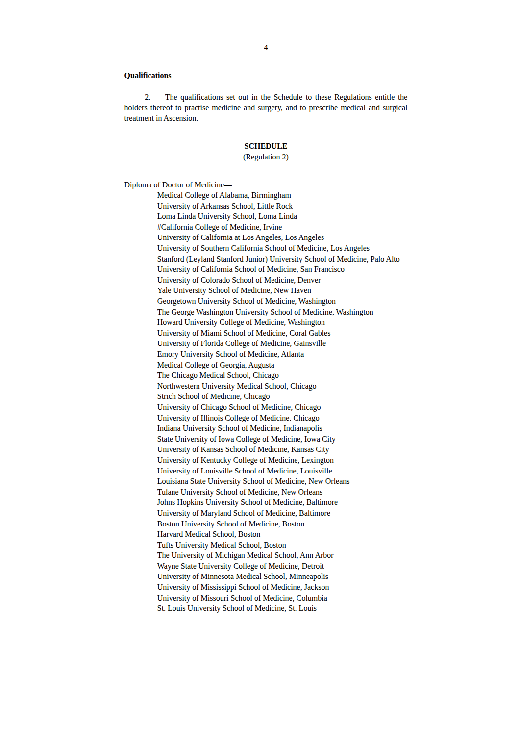4
Qualifications
2. The qualifications set out in the Schedule to these Regulations entitle the holders thereof to practise medicine and surgery, and to prescribe medical and surgical treatment in Ascension.
SCHEDULE
(Regulation 2)
Diploma of Doctor of Medicine—
Medical College of Alabama, Birmingham
University of Arkansas School, Little Rock
Loma Linda University School, Loma Linda
#California College of Medicine, Irvine
University of California at Los Angeles, Los Angeles
University of Southern California School of Medicine, Los Angeles
Stanford (Leyland Stanford Junior) University School of Medicine, Palo Alto
University of California School of Medicine, San Francisco
University of Colorado School of Medicine, Denver
Yale University School of Medicine, New Haven
Georgetown University School of Medicine, Washington
The George Washington University School of Medicine, Washington
Howard University College of Medicine, Washington
University of Miami School of Medicine, Coral Gables
University of Florida College of Medicine, Gainsville
Emory University School of Medicine, Atlanta
Medical College of Georgia, Augusta
The Chicago Medical School, Chicago
Northwestern University Medical School, Chicago
Strich School of Medicine, Chicago
University of Chicago School of Medicine, Chicago
University of Illinois College of Medicine, Chicago
Indiana University School of Medicine, Indianapolis
State University of Iowa College of Medicine, Iowa City
University of Kansas School of Medicine, Kansas City
University of Kentucky College of Medicine, Lexington
University of Louisville School of Medicine, Louisville
Louisiana State University School of Medicine, New Orleans
Tulane University School of Medicine, New Orleans
Johns Hopkins University School of Medicine, Baltimore
University of Maryland School of Medicine, Baltimore
Boston University School of Medicine, Boston
Harvard Medical School, Boston
Tufts University Medical School, Boston
The University of Michigan Medical School, Ann Arbor
Wayne State University College of Medicine, Detroit
University of Minnesota Medical School, Minneapolis
University of Mississippi School of Medicine, Jackson
University of Missouri School of Medicine, Columbia
St. Louis University School of Medicine, St. Louis